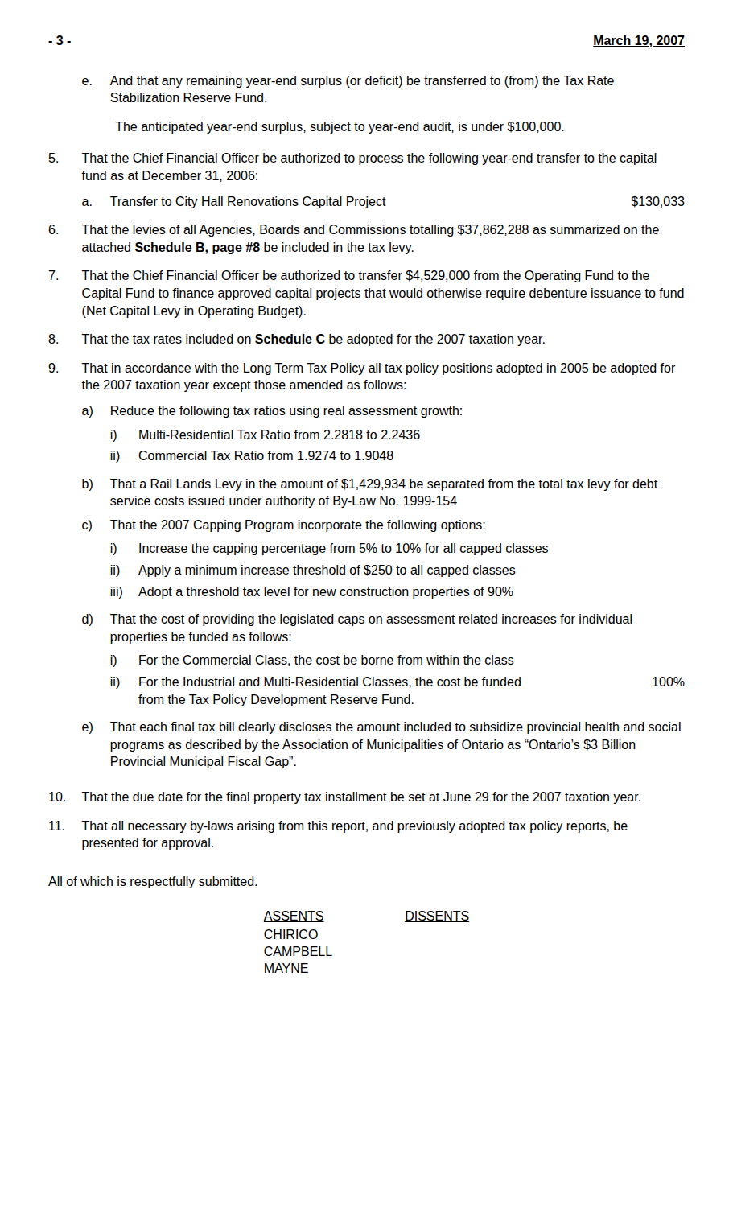- 3 - March 19, 2007
e. And that any remaining year-end surplus (or deficit) be transferred to (from) the Tax Rate Stabilization Reserve Fund.
The anticipated year-end surplus, subject to year-end audit, is under $100,000.
5. That the Chief Financial Officer be authorized to process the following year-end transfer to the capital fund as at December 31, 2006:
a. Transfer to City Hall Renovations Capital Project $130,033
6. That the levies of all Agencies, Boards and Commissions totalling $37,862,288 as summarized on the attached Schedule B, page #8 be included in the tax levy.
7. That the Chief Financial Officer be authorized to transfer $4,529,000 from the Operating Fund to the Capital Fund to finance approved capital projects that would otherwise require debenture issuance to fund (Net Capital Levy in Operating Budget).
8. That the tax rates included on Schedule C be adopted for the 2007 taxation year.
9. That in accordance with the Long Term Tax Policy all tax policy positions adopted in 2005 be adopted for the 2007 taxation year except those amended as follows:
a) Reduce the following tax ratios using real assessment growth:
i) Multi-Residential Tax Ratio from 2.2818 to 2.2436
ii) Commercial Tax Ratio from 1.9274 to 1.9048
b) That a Rail Lands Levy in the amount of $1,429,934 be separated from the total tax levy for debt service costs issued under authority of By-Law No. 1999-154
c) That the 2007 Capping Program incorporate the following options:
i) Increase the capping percentage from 5% to 10% for all capped classes
ii) Apply a minimum increase threshold of $250 to all capped classes
iii) Adopt a threshold tax level for new construction properties of 90%
d) That the cost of providing the legislated caps on assessment related increases for individual properties be funded as follows:
i) For the Commercial Class, the cost be borne from within the class
ii) For the Industrial and Multi-Residential Classes, the cost be funded 100% from the Tax Policy Development Reserve Fund.
e) That each final tax bill clearly discloses the amount included to subsidize provincial health and social programs as described by the Association of Municipalities of Ontario as “Ontario’s $3 Billion Provincial Municipal Fiscal Gap”.
10. That the due date for the final property tax installment be set at June 29 for the 2007 taxation year.
11. That all necessary by-laws arising from this report, and previously adopted tax policy reports, be presented for approval.
All of which is respectfully submitted.
ASSENTS
CHIRICO
CAMPBELL
MAYNE
DISSENTS